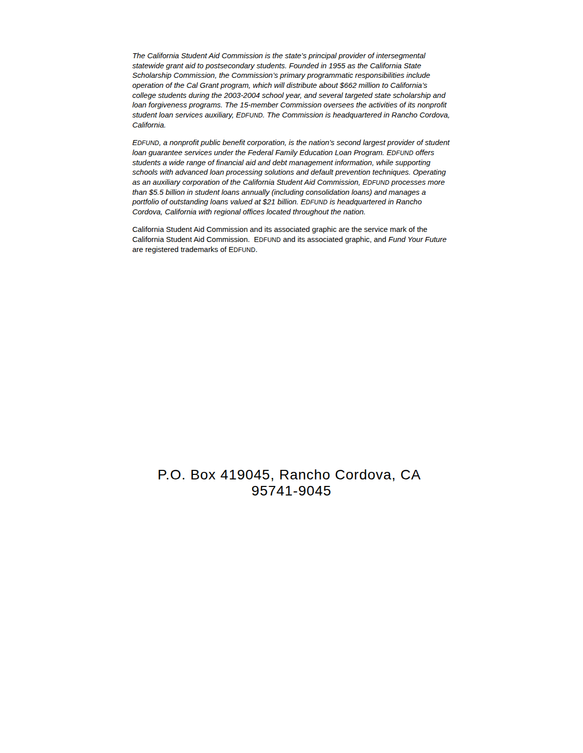The California Student Aid Commission is the state’s principal provider of intersegmental statewide grant aid to postsecondary students. Founded in 1955 as the California State Scholarship Commission, the Commission’s primary programmatic responsibilities include operation of the Cal Grant program, which will distribute about $662 million to California’s college students during the 2003-2004 school year, and several targeted state scholarship and loan forgiveness programs. The 15-member Commission oversees the activities of its nonprofit student loan services auxiliary, EDFUND. The Commission is headquartered in Rancho Cordova, California.
EDFUND, a nonprofit public benefit corporation, is the nation’s second largest provider of student loan guarantee services under the Federal Family Education Loan Program. EDFUND offers students a wide range of financial aid and debt management information, while supporting schools with advanced loan processing solutions and default prevention techniques. Operating as an auxiliary corporation of the California Student Aid Commission, EDFUND processes more than $5.5 billion in student loans annually (including consolidation loans) and manages a portfolio of outstanding loans valued at $21 billion. EDFUND is headquartered in Rancho Cordova, California with regional offices located throughout the nation.
California Student Aid Commission and its associated graphic are the service mark of the California Student Aid Commission. EDFUND and its associated graphic, and Fund Your Future are registered trademarks of EDFUND.
P.O. Box 419045, Rancho Cordova, CA 95741-9045